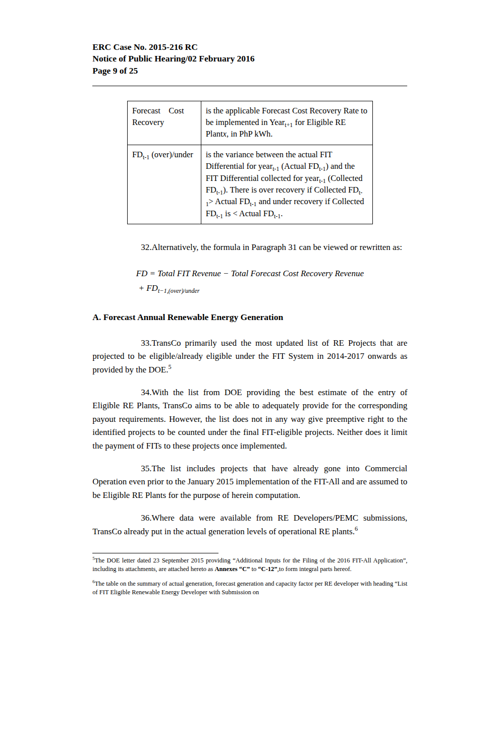ERC Case No. 2015-216 RC
Notice of Public Hearing/02 February 2016
Page 9 of 25
| Forecast Cost Recovery | is the applicable Forecast Cost Recovery Rate to be implemented in Year t+1 for Eligible RE Plant x , in PhP kWh. |
| FD t-1 (over)/under | is the variance between the actual FIT Differential for year t-1 (Actual FD t-1 ) and the FIT Differential collected for year t-1 (Collected FD t-1 ). There is over recovery if Collected FD t-1 > Actual FD t-1 and under recovery if Collected FD t-1 is < Actual FD t-1 . |
32. Alternatively, the formula in Paragraph 31 can be viewed or rewritten as:
FD = Total FIT Revenue − Total Forecast Cost Recovery Revenue + FDt−1,(over)/under
A. Forecast Annual Renewable Energy Generation
33. TransCo primarily used the most updated list of RE Projects that are projected to be eligible/already eligible under the FIT System in 2014-2017 onwards as provided by the DOE.5
34. With the list from DOE providing the best estimate of the entry of Eligible RE Plants, TransCo aims to be able to adequately provide for the corresponding payout requirements. However, the list does not in any way give preemptive right to the identified projects to be counted under the final FIT-eligible projects. Neither does it limit the payment of FITs to these projects once implemented.
35. The list includes projects that have already gone into Commercial Operation even prior to the January 2015 implementation of the FIT-All and are assumed to be Eligible RE Plants for the purpose of herein computation.
36. Where data were available from RE Developers/PEMC submissions, TransCo already put in the actual generation levels of operational RE plants.6
5 The DOE letter dated 23 September 2015 providing “Additional Inputs for the Filing of the 2016 FIT-All Application”, including its attachments, are attached hereto as Annexes “C” to “C-12”,to form integral parts hereof.
6 The table on the summary of actual generation, forecast generation and capacity factor per RE developer with heading “List of FIT Eligible Renewable Energy Developer with Submission on